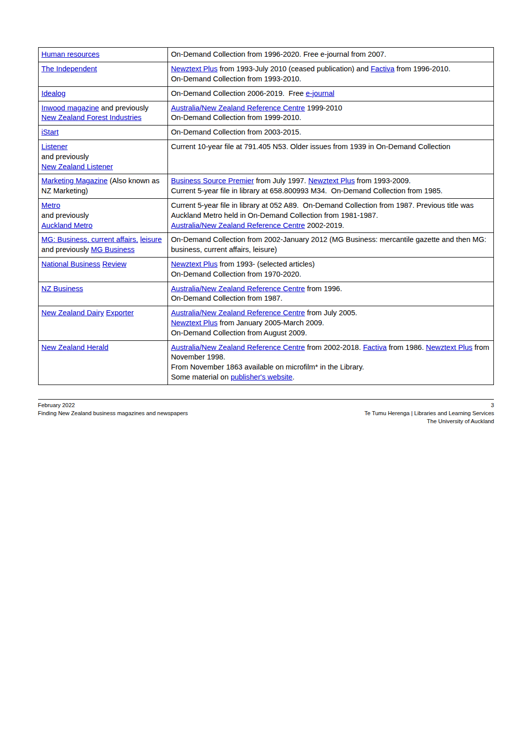| Human resources | On-Demand Collection from 1996-2020. Free e-journal from 2007. |
| The Independent | Newztext Plus from 1993-July 2010 (ceased publication) and Factiva from 1996-2010. On-Demand Collection from 1993-2010. |
| Idealog | On-Demand Collection 2006-2019. Free e-journal |
| Inwood magazine and previously New Zealand Forest Industries | Australia/New Zealand Reference Centre 1999-2010 On-Demand Collection from 1999-2010. |
| iStart | On-Demand Collection from 2003-2015. |
| Listener and previously New Zealand Listener | Current 10-year file at 791.405 N53. Older issues from 1939 in On-Demand Collection |
| Marketing Magazine (Also known as NZ Marketing) | Business Source Premier from July 1997. Newztext Plus from 1993-2009. Current 5-year file in library at 658.800993 M34. On-Demand Collection from 1985. |
| Metro and previously Auckland Metro | Current 5-year file in library at 052 A89. On-Demand Collection from 1987. Previous title was Auckland Metro held in On-Demand Collection from 1981-1987. Australia/New Zealand Reference Centre 2002-2019. |
| MG: Business, current affairs, leisure and previously MG Business | On-Demand Collection from 2002-January 2012 (MG Business: mercantile gazette and then MG: business, current affairs, leisure) |
| National Business Review | Newztext Plus from 1993- (selected articles) On-Demand Collection from 1970-2020. |
| NZ Business | Australia/New Zealand Reference Centre from 1996. On-Demand Collection from 1987. |
| New Zealand Dairy Exporter | Australia/New Zealand Reference Centre from July 2005. Newztext Plus from January 2005-March 2009. On-Demand Collection from August 2009. |
| New Zealand Herald | Australia/New Zealand Reference Centre from 2002-2018. Factiva from 1986. Newztext Plus from November 1998. From November 1863 available on microfilm* in the Library. Some material on publisher's website . |
February 2022
Finding New Zealand business magazines and newspapers
3
Te Tumu Herenga | Libraries and Learning Services
The University of Auckland